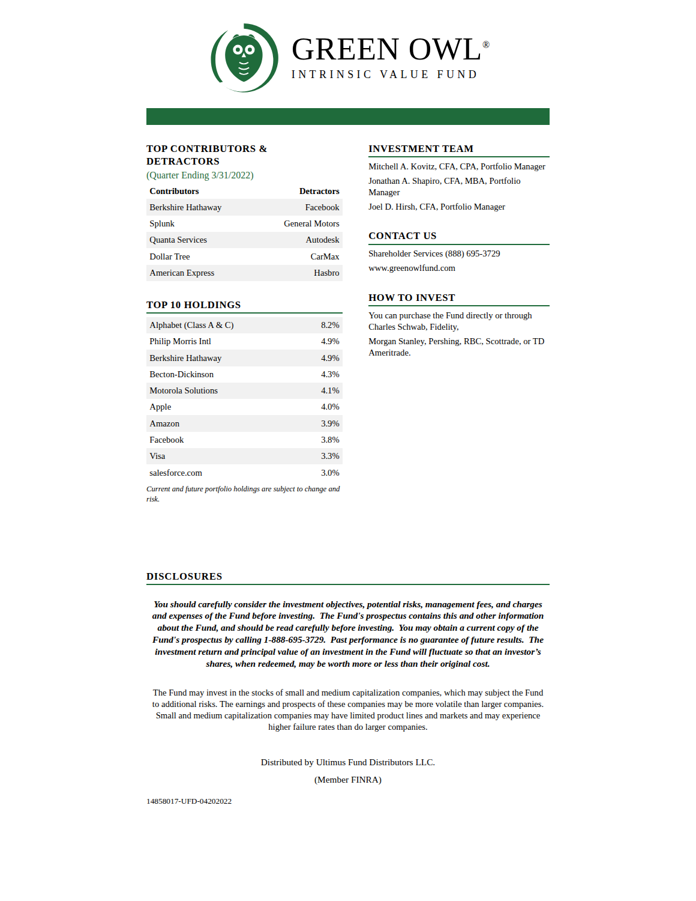GREEN OWL®
INTRINSIC VALUE FUND
Top Contributors & Detractors
(Quarter Ending 3/31/2022)
| Contributors | Detractors |
| --- | --- |
| Berkshire Hathaway | Facebook |
| Splunk | General Motors |
| Quanta Services | Autodesk |
| Dollar Tree | CarMax |
| American Express | Hasbro |
Top 10 Holdings
| Alphabet (Class A & C) | 8.2% |
| Philip Morris Intl | 4.9% |
| Berkshire Hathaway | 4.9% |
| Becton-Dickinson | 4.3% |
| Motorola Solutions | 4.1% |
| Apple | 4.0% |
| Amazon | 3.9% |
| Facebook | 3.8% |
| Visa | 3.3% |
| salesforce.com | 3.0% |
Current and future portfolio holdings are subject to change and risk.
Investment Team
Mitchell A. Kovitz, CFA, CPA, Portfolio Manager
Jonathan A. Shapiro, CFA, MBA, Portfolio Manager
Joel D. Hirsh, CFA, Portfolio Manager
Contact Us
Shareholder Services (888) 695-3729
www.greenowlfund.com
How to Invest
You can purchase the Fund directly or through Charles Schwab, Fidelity,
Morgan Stanley, Pershing, RBC, Scottrade, or TD Ameritrade.
Disclosures
You should carefully consider the investment objectives, potential risks, management fees, and charges and expenses of the Fund before investing. The Fund's prospectus contains this and other information about the Fund, and should be read carefully before investing. You may obtain a current copy of the Fund's prospectus by calling 1-888-695-3729. Past performance is no guarantee of future results. The investment return and principal value of an investment in the Fund will fluctuate so that an investor’s shares, when redeemed, may be worth more or less than their original cost.
The Fund may invest in the stocks of small and medium capitalization companies, which may subject the Fund to additional risks. The earnings and prospects of these companies may be more volatile than larger companies. Small and medium capitalization companies may have limited product lines and markets and may experience higher failure rates than do larger companies.
Distributed by Ultimus Fund Distributors LLC.
(Member FINRA)
14858017-UFD-04202022